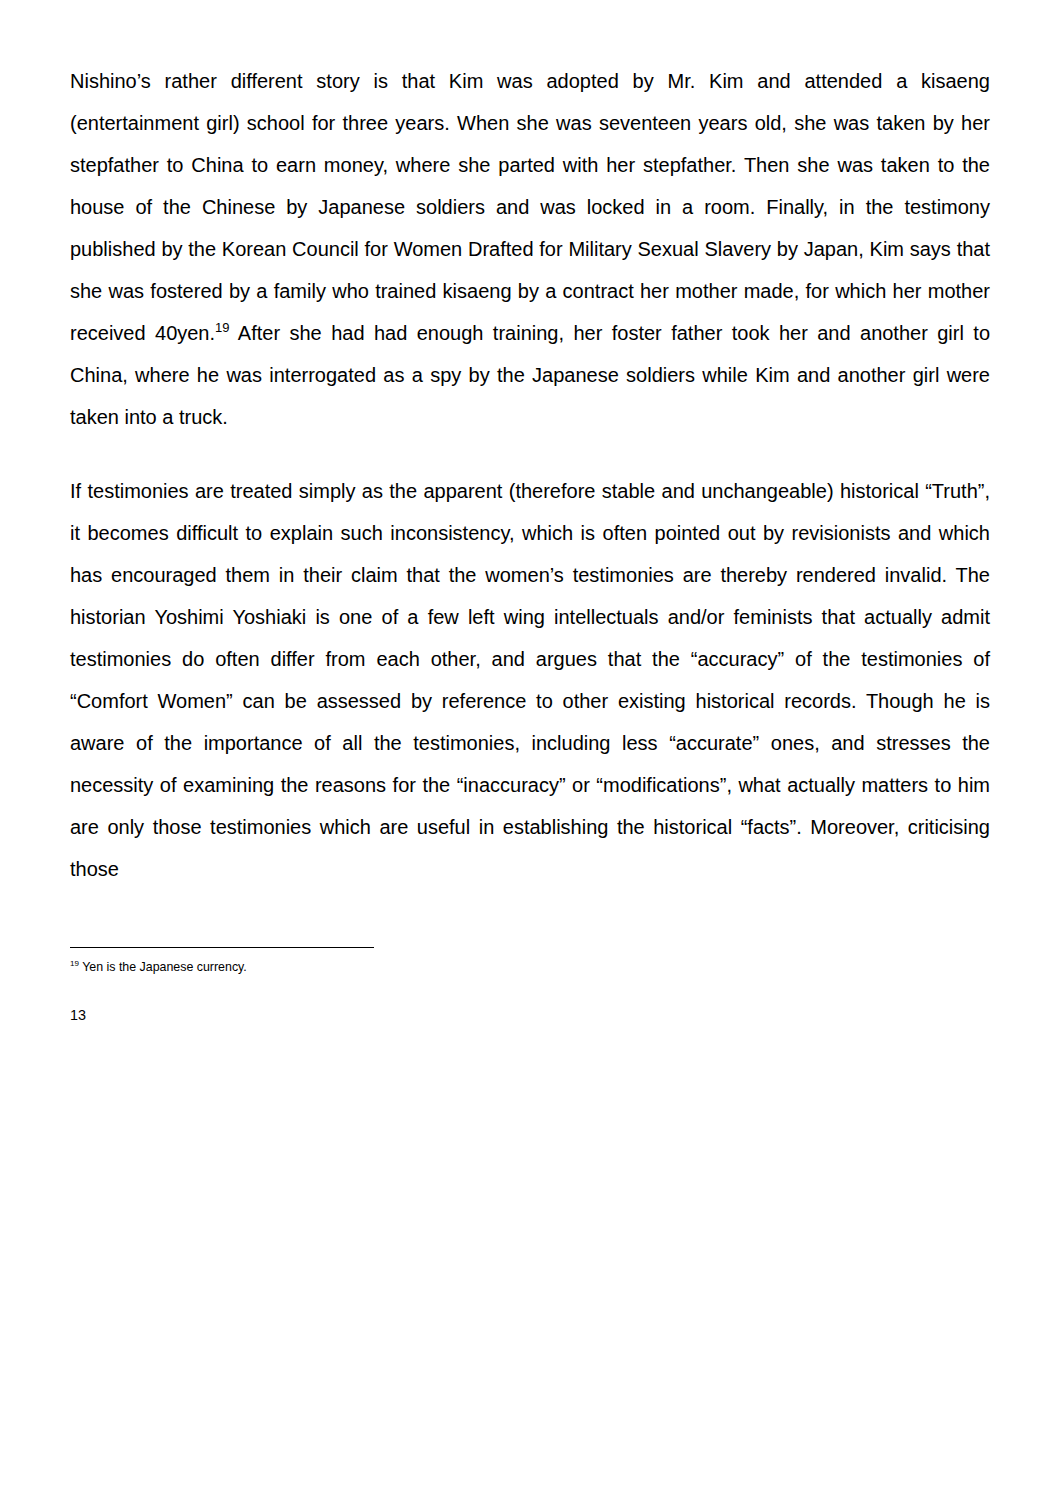Nishino’s rather different story is that Kim was adopted by Mr. Kim and attended a kisaeng (entertainment girl) school for three years. When she was seventeen years old, she was taken by her stepfather to China to earn money, where she parted with her stepfather. Then she was taken to the house of the Chinese by Japanese soldiers and was locked in a room. Finally, in the testimony published by the Korean Council for Women Drafted for Military Sexual Slavery by Japan, Kim says that she was fostered by a family who trained kisaeng by a contract her mother made, for which her mother received 40yen.19 After she had had enough training, her foster father took her and another girl to China, where he was interrogated as a spy by the Japanese soldiers while Kim and another girl were taken into a truck.
If testimonies are treated simply as the apparent (therefore stable and unchangeable) historical “Truth”, it becomes difficult to explain such inconsistency, which is often pointed out by revisionists and which has encouraged them in their claim that the women’s testimonies are thereby rendered invalid. The historian Yoshimi Yoshiaki is one of a few left wing intellectuals and/or feminists that actually admit testimonies do often differ from each other, and argues that the “accuracy” of the testimonies of “Comfort Women” can be assessed by reference to other existing historical records. Though he is aware of the importance of all the testimonies, including less “accurate” ones, and stresses the necessity of examining the reasons for the “inaccuracy” or “modifications”, what actually matters to him are only those testimonies which are useful in establishing the historical “facts”. Moreover, criticising those
19 Yen is the Japanese currency.
13